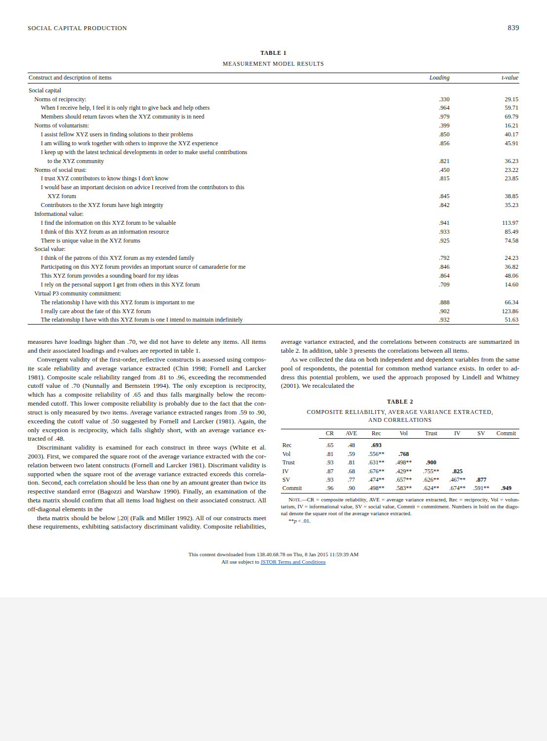Social Capital Production 839
TABLE 1
MEASUREMENT MODEL RESULTS
| Construct and description of items | Loading | t-value |
| --- | --- | --- |
| Social capital | | |
| Norms of reciprocity: | .330 | 29.15 |
| When I receive help, I feel it is only right to give back and help others | .964 | 59.71 |
| Members should return favors when the XYZ community is in need | .979 | 69.79 |
| Norms of voluntarism: | .399 | 16.21 |
| I assist fellow XYZ users in finding solutions to their problems | .850 | 40.17 |
| I am willing to work together with others to improve the XYZ experience | .856 | 45.91 |
| I keep up with the latest technical developments in order to make useful contributions | | |
| to the XYZ community | .821 | 36.23 |
| Norms of social trust: | .450 | 23.22 |
| I trust XYZ contributors to know things I don't know | .815 | 23.85 |
| I would base an important decision on advice I received from the contributors to this | | |
| XYZ forum | .845 | 38.85 |
| Contributors to the XYZ forum have high integrity | .842 | 35.23 |
| Informational value: | | |
| I find the information on this XYZ forum to be valuable | .941 | 113.97 |
| I think of this XYZ forum as an information resource | .933 | 85.49 |
| There is unique value in the XYZ forums | .925 | 74.58 |
| Social value: | | |
| I think of the patrons of this XYZ forum as my extended family | .792 | 24.23 |
| Participating on this XYZ forum provides an important source of camaraderie for me | .846 | 36.82 |
| This XYZ forum provides a sounding board for my ideas | .864 | 48.06 |
| I rely on the personal support I get from others in this XYZ forum | .709 | 14.60 |
| Virtual P3 community commitment: | | |
| The relationship I have with this XYZ forum is important to me | .888 | 66.34 |
| I really care about the fate of this XYZ forum | .902 | 123.86 |
| The relationship I have with this XYZ forum is one I intend to maintain indefinitely | .932 | 51.63 |
measures have loadings higher than .70, we did not have to delete any items. All items and their associated loadings and t-values are reported in table 1.
Convergent validity of the first-order, reflective constructs is assessed using composite scale reliability and average variance extracted (Chin 1998; Fornell and Larcker 1981). Composite scale reliability ranged from .81 to .96, exceeding the recommended cutoff value of .70 (Nunnally and Bernstein 1994). The only exception is reciprocity, which has a composite reliability of .65 and thus falls marginally below the recommended cutoff. This lower composite reliability is probably due to the fact that the construct is only measured by two items. Average variance extracted ranges from .59 to .90, exceeding the cutoff value of .50 suggested by Fornell and Larcker (1981). Again, the only exception is reciprocity, which falls slightly short, with an average variance extracted of .48.
Discriminant validity is examined for each construct in three ways (White et al. 2003). First, we compared the square root of the average variance extracted with the correlation between two latent constructs (Fornell and Larcker 1981). Discrimant validity is supported when the square root of the average variance extracted exceeds this correlation. Second, each correlation should be less than one by an amount greater than twice its respective standard error (Bagozzi and Warshaw 1990). Finally, an examination of the theta matrix should confirm that all items load highest on their associated construct. All off-diagonal elements in the
theta matrix should be below |.20| (Falk and Miller 1992). All of our constructs meet these requirements, exhibiting satisfactory discriminant validity. Composite reliabilities, average variance extracted, and the correlations between constructs are summarized in table 2. In addition, table 3 presents the correlations between all items.
As we collected the data on both independent and dependent variables from the same pool of respondents, the potential for common method variance exists. In order to address this potential problem, we used the approach proposed by Lindell and Whitney (2001). We recalculated the
TABLE 2
COMPOSITE RELIABILITY, AVERAGE VARIANCE EXTRACTED,
AND CORRELATIONS
| | CR | AVE | Rec | Vol | Trust | IV | SV | Commit |
| --- | --- | --- | --- | --- | --- | --- | --- | --- |
| Rec | .65 | .48 | .693 | | | | | |
| Vol | .81 | .59 | .556** | .768 | | | | |
| Trust | .93 | .81 | .631** | .498** | .900 | | | |
| IV | .87 | .68 | .676** | .429** | .755** | .825 | | |
| SV | .93 | .77 | .474** | .657** | .626** | .467** | .877 | |
| Commit | .96 | .90 | .498** | .583** | .624** | .674** | .591** | .949 |
Note.—CR = composite reliability, AVE = average variance extracted, Rec = reciprocity, Vol = voluntarism, IV = informational value, SV = social value, Commit = commitment. Numbers in bold on the diagonal denote the square root of the average variance extracted.
**p < .01.
This content downloaded from 138.40.68.78 on Thu, 8 Jan 2015 11:59:39 AM
All use subject to JSTOR Terms and Conditions